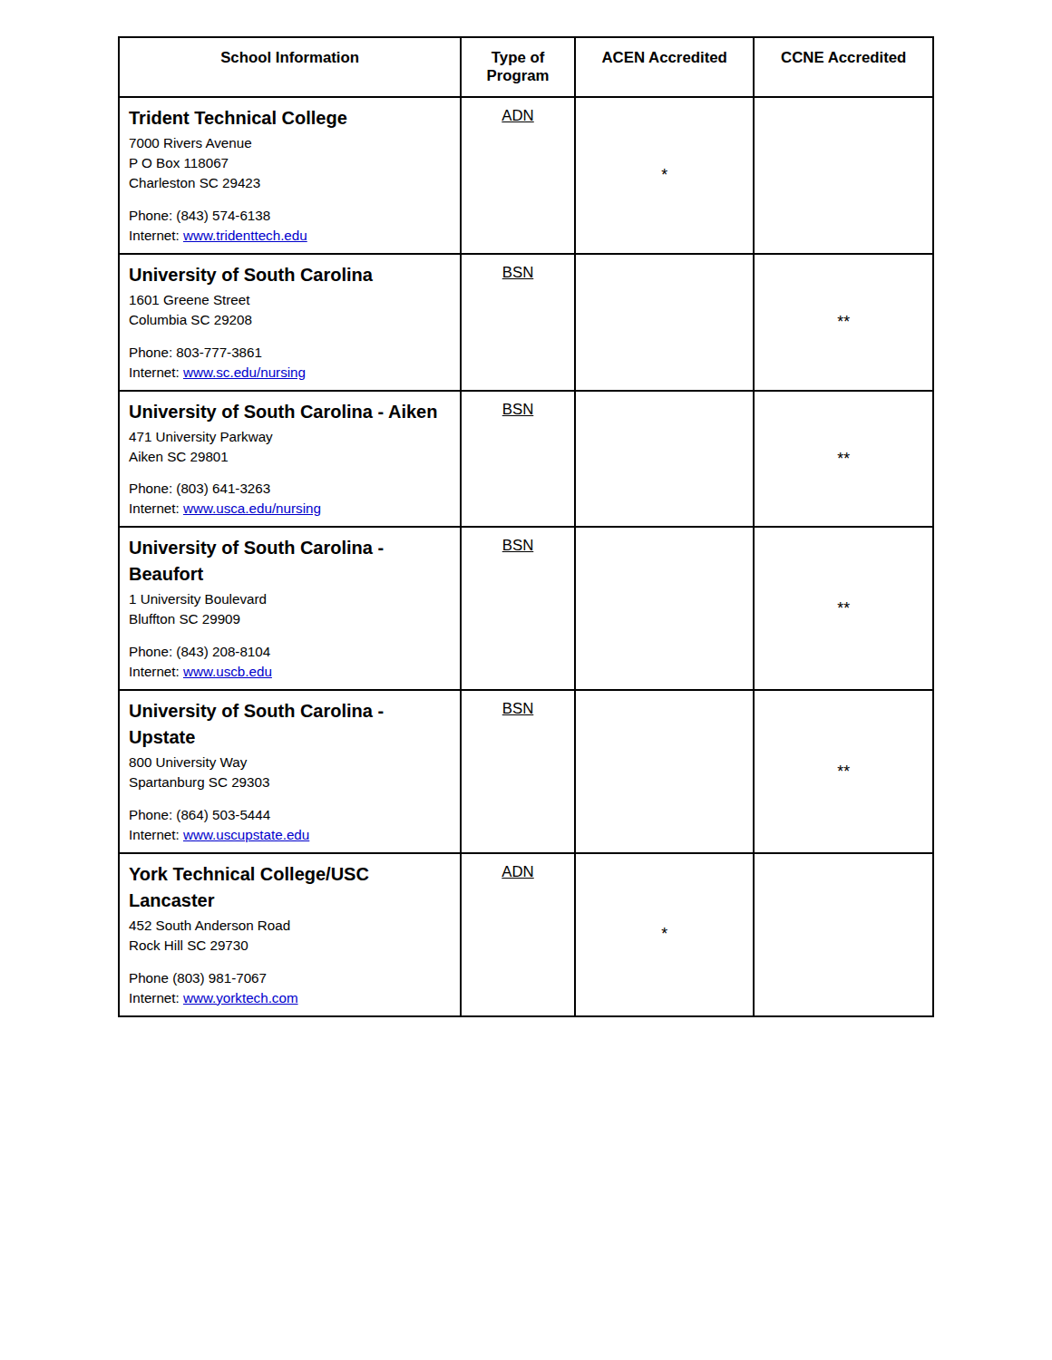| School Information | Type of Program | ACEN Accredited | CCNE Accredited |
| --- | --- | --- | --- |
| Trident Technical College 7000 Rivers Avenue P O Box 118067 Charleston SC 29423 Phone: (843) 574-6138 Internet: www.tridenttech.edu | ADN | * | |
| University of South Carolina 1601 Greene Street Columbia SC 29208 Phone: 803-777-3861 Internet: www.sc.edu/nursing | BSN | | ** |
| University of South Carolina - Aiken 471 University Parkway Aiken SC 29801 Phone: (803) 641-3263 Internet: www.usca.edu/nursing | BSN | | ** |
| University of South Carolina - Beaufort 1 University Boulevard Bluffton SC 29909 Phone: (843) 208-8104 Internet: www.uscb.edu | BSN | | ** |
| University of South Carolina - Upstate 800 University Way Spartanburg SC 29303 Phone: (864) 503-5444 Internet: www.uscupstate.edu | BSN | | ** |
| York Technical College/USC Lancaster 452 South Anderson Road Rock Hill SC 29730 Phone (803) 981-7067 Internet: www.yorktech.com | ADN | * | |